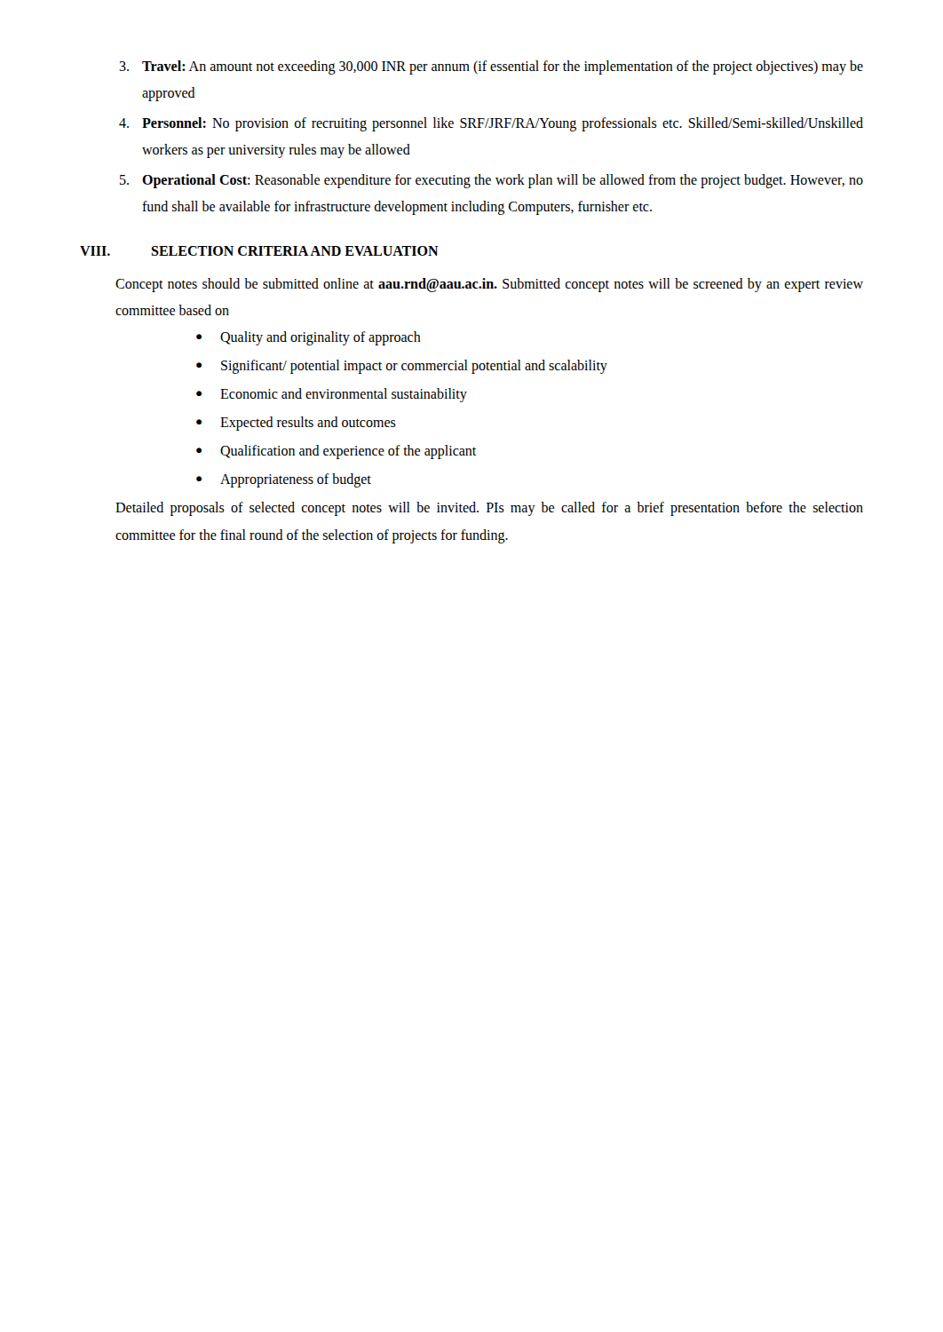Travel: An amount not exceeding 30,000 INR per annum (if essential for the implementation of the project objectives) may be approved
Personnel: No provision of recruiting personnel like SRF/JRF/RA/Young professionals etc. Skilled/Semi-skilled/Unskilled workers as per university rules may be allowed
Operational Cost: Reasonable expenditure for executing the work plan will be allowed from the project budget. However, no fund shall be available for infrastructure development including Computers, furnisher etc.
VIII. SELECTION CRITERIA AND EVALUATION
Concept notes should be submitted online at aau.rnd@aau.ac.in. Submitted concept notes will be screened by an expert review committee based on
Quality and originality of approach
Significant/ potential impact or commercial potential and scalability
Economic and environmental sustainability
Expected results and outcomes
Qualification and experience of the applicant
Appropriateness of budget
Detailed proposals of selected concept notes will be invited. PIs may be called for a brief presentation before the selection committee for the final round of the selection of projects for funding.